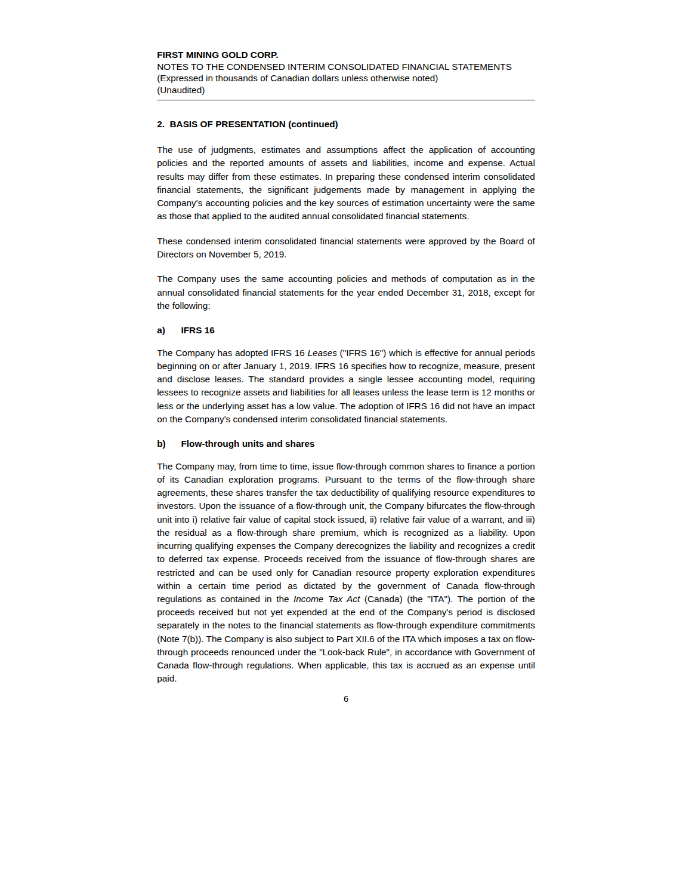FIRST MINING GOLD CORP.
NOTES TO THE CONDENSED INTERIM CONSOLIDATED FINANCIAL STATEMENTS
(Expressed in thousands of Canadian dollars unless otherwise noted)
(Unaudited)
2. BASIS OF PRESENTATION (continued)
The use of judgments, estimates and assumptions affect the application of accounting policies and the reported amounts of assets and liabilities, income and expense. Actual results may differ from these estimates. In preparing these condensed interim consolidated financial statements, the significant judgements made by management in applying the Company's accounting policies and the key sources of estimation uncertainty were the same as those that applied to the audited annual consolidated financial statements.
These condensed interim consolidated financial statements were approved by the Board of Directors on November 5, 2019.
The Company uses the same accounting policies and methods of computation as in the annual consolidated financial statements for the year ended December 31, 2018, except for the following:
a) IFRS 16
The Company has adopted IFRS 16 Leases ("IFRS 16") which is effective for annual periods beginning on or after January 1, 2019. IFRS 16 specifies how to recognize, measure, present and disclose leases. The standard provides a single lessee accounting model, requiring lessees to recognize assets and liabilities for all leases unless the lease term is 12 months or less or the underlying asset has a low value. The adoption of IFRS 16 did not have an impact on the Company's condensed interim consolidated financial statements.
b) Flow-through units and shares
The Company may, from time to time, issue flow-through common shares to finance a portion of its Canadian exploration programs. Pursuant to the terms of the flow-through share agreements, these shares transfer the tax deductibility of qualifying resource expenditures to investors. Upon the issuance of a flow-through unit, the Company bifurcates the flow-through unit into i) relative fair value of capital stock issued, ii) relative fair value of a warrant, and iii) the residual as a flow-through share premium, which is recognized as a liability. Upon incurring qualifying expenses the Company derecognizes the liability and recognizes a credit to deferred tax expense. Proceeds received from the issuance of flow-through shares are restricted and can be used only for Canadian resource property exploration expenditures within a certain time period as dictated by the government of Canada flow-through regulations as contained in the Income Tax Act (Canada) (the "ITA"). The portion of the proceeds received but not yet expended at the end of the Company's period is disclosed separately in the notes to the financial statements as flow-through expenditure commitments (Note 7(b)). The Company is also subject to Part XII.6 of the ITA which imposes a tax on flow-through proceeds renounced under the "Look-back Rule", in accordance with Government of Canada flow-through regulations. When applicable, this tax is accrued as an expense until paid.
6